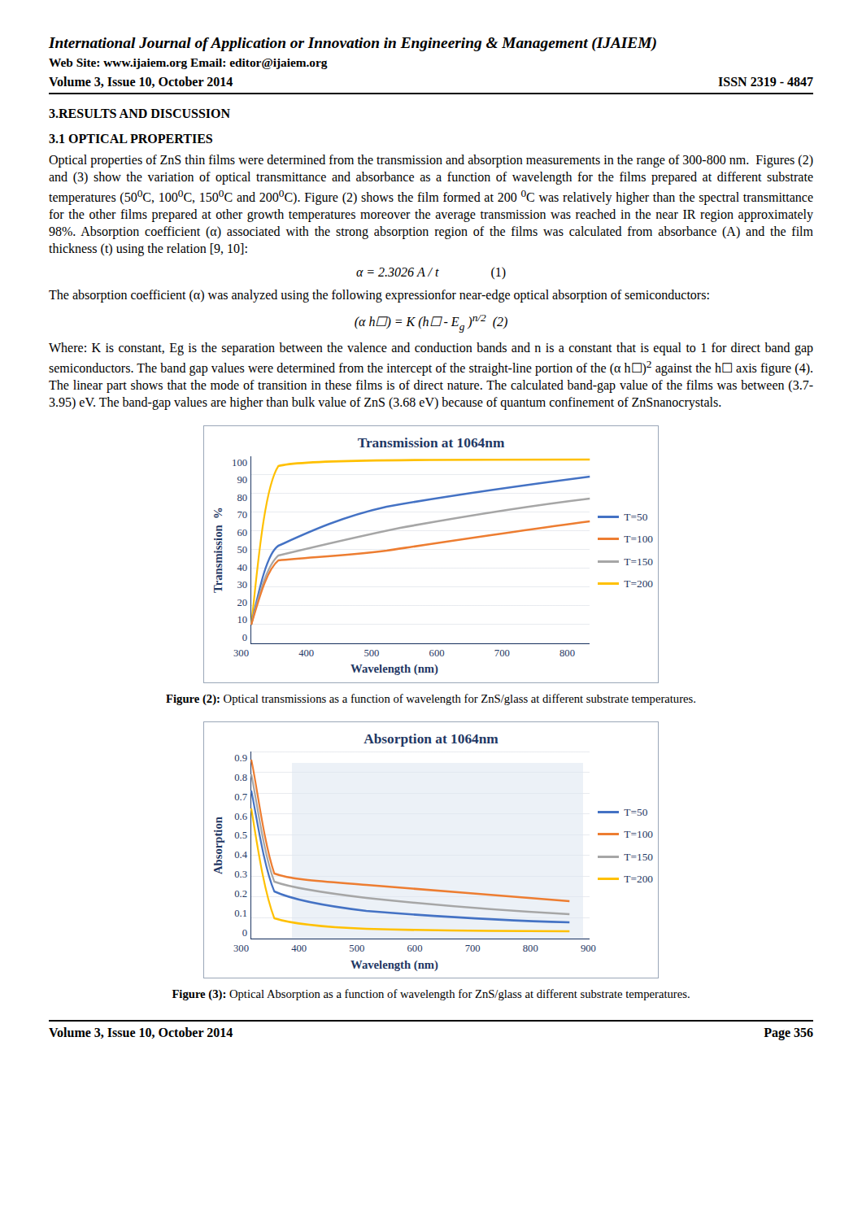International Journal of Application or Innovation in Engineering & Management (IJAIEM)
Web Site: www.ijaiem.org Email: editor@ijaiem.org
Volume 3, Issue 10, October 2014 ISSN 2319 - 4847
3.RESULTS AND DISCUSSION
3.1 OPTICAL PROPERTIES
Optical properties of ZnS thin films were determined from the transmission and absorption measurements in the range of 300-800 nm. Figures (2) and (3) show the variation of optical transmittance and absorbance as a function of wavelength for the films prepared at different substrate temperatures (500C, 1000C, 1500C and 2000C). Figure (2) shows the film formed at 200 0C was relatively higher than the spectral transmittance for the other films prepared at other growth temperatures moreover the average transmission was reached in the near IR region approximately 98%. Absorption coefficient (α) associated with the strong absorption region of the films was calculated from absorbance (A) and the film thickness (t) using the relation [9, 10]:
α = 2.3026 A / t (1)
The absorption coefficient (α) was analyzed using the following expressionfor near-edge optical absorption of semiconductors:
(α h☐) = K (h☐ - Eg )n/2 (2)
Where: K is constant, Eg is the separation between the valence and conduction bands and n is a constant that is equal to 1 for direct band gap semiconductors. The band gap values were determined from the intercept of the straight-line portion of the (α h☐)2 against the h☐ axis figure (4). The linear part shows that the mode of transition in these films is of direct nature. The calculated band-gap value of the films was between (3.7-3.95) eV. The band-gap values are higher than bulk value of ZnS (3.68 eV) because of quantum confinement of ZnSnanocrystals.
Transmission at 1064nm
Transmission %
1009080706050403020100
T=50
T=100
T=150
T=200
300400500600700800
Wavelength (nm)
Figure (2): Optical transmissions as a function of wavelength for ZnS/glass at different substrate temperatures.
Absorption at 1064nm
Absorption
0.90.80.70.60.50.40.30.20.10
T=50
T=100
T=150
T=200
300400500600700800900
Wavelength (nm)
Figure (3): Optical Absorption as a function of wavelength for ZnS/glass at different substrate temperatures.
Volume 3, Issue 10, October 2014 Page 356